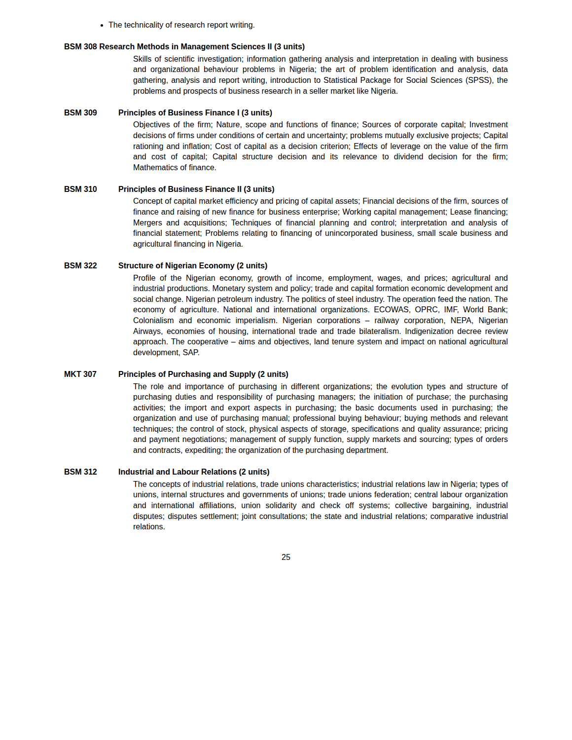The technicality of research report writing.
BSM 308 Research Methods in Management Sciences II (3 units)
Skills of scientific investigation; information gathering analysis and interpretation in dealing with business and organizational behaviour problems in Nigeria; the art of problem identification and analysis, data gathering, analysis and report writing, introduction to Statistical Package for Social Sciences (SPSS), the problems and prospects of business research in a seller market like Nigeria.
BSM 309 Principles of Business Finance I (3 units)
Objectives of the firm; Nature, scope and functions of finance; Sources of corporate capital; Investment decisions of firms under conditions of certain and uncertainty; problems mutually exclusive projects; Capital rationing and inflation; Cost of capital as a decision criterion; Effects of leverage on the value of the firm and cost of capital; Capital structure decision and its relevance to dividend decision for the firm; Mathematics of finance.
BSM 310 Principles of Business Finance II (3 units)
Concept of capital market efficiency and pricing of capital assets; Financial decisions of the firm, sources of finance and raising of new finance for business enterprise; Working capital management; Lease financing; Mergers and acquisitions; Techniques of financial planning and control; interpretation and analysis of financial statement; Problems relating to financing of unincorporated business, small scale business and agricultural financing in Nigeria.
BSM 322 Structure of Nigerian Economy (2 units)
Profile of the Nigerian economy, growth of income, employment, wages, and prices; agricultural and industrial productions. Monetary system and policy; trade and capital formation economic development and social change. Nigerian petroleum industry. The politics of steel industry. The operation feed the nation. The economy of agriculture. National and international organizations. ECOWAS, OPRC, IMF, World Bank; Colonialism and economic imperialism. Nigerian corporations – railway corporation, NEPA, Nigerian Airways, economies of housing, international trade and trade bilateralism. Indigenization decree review approach. The cooperative – aims and objectives, land tenure system and impact on national agricultural development, SAP.
MKT 307 Principles of Purchasing and Supply (2 units)
The role and importance of purchasing in different organizations; the evolution types and structure of purchasing duties and responsibility of purchasing managers; the initiation of purchase; the purchasing activities; the import and export aspects in purchasing; the basic documents used in purchasing; the organization and use of purchasing manual; professional buying behaviour; buying methods and relevant techniques; the control of stock, physical aspects of storage, specifications and quality assurance; pricing and payment negotiations; management of supply function, supply markets and sourcing; types of orders and contracts, expediting; the organization of the purchasing department.
BSM 312 Industrial and Labour Relations (2 units)
The concepts of industrial relations, trade unions characteristics; industrial relations law in Nigeria; types of unions, internal structures and governments of unions; trade unions federation; central labour organization and international affiliations, union solidarity and check off systems; collective bargaining, industrial disputes; disputes settlement; joint consultations; the state and industrial relations; comparative industrial relations.
25